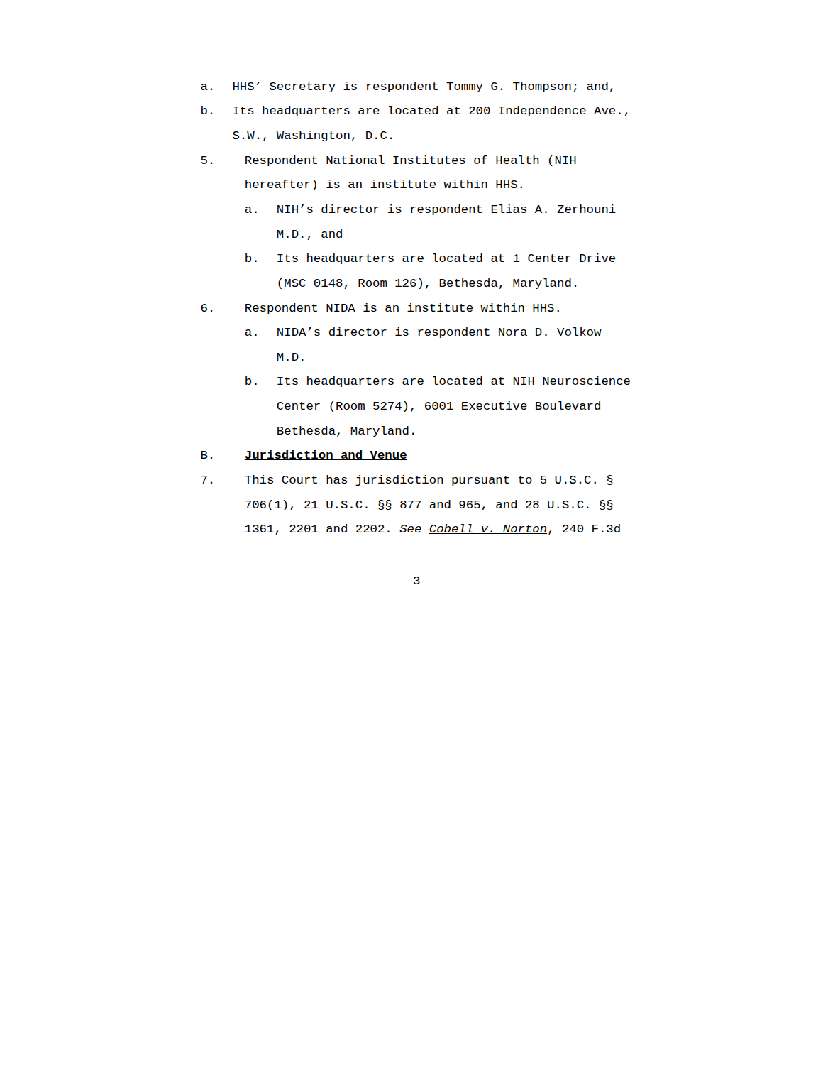a. HHS’ Secretary is respondent Tommy G. Thompson; and,
b. Its headquarters are located at 200 Independence Ave., S.W., Washington, D.C.
5. Respondent National Institutes of Health (NIH hereafter) is an institute within HHS.
a. NIH’s director is respondent Elias A. Zerhouni M.D., and
b. Its headquarters are located at 1 Center Drive (MSC 0148, Room 126), Bethesda, Maryland.
6. Respondent NIDA is an institute within HHS.
a. NIDA’s director is respondent Nora D. Volkow M.D.
b. Its headquarters are located at NIH Neuroscience Center (Room 5274), 6001 Executive Boulevard Bethesda, Maryland.
B. Jurisdiction and Venue
7. This Court has jurisdiction pursuant to 5 U.S.C. § 706(1), 21 U.S.C. §§ 877 and 965, and 28 U.S.C. §§ 1361, 2201 and 2202. See Cobell v. Norton, 240 F.3d
3